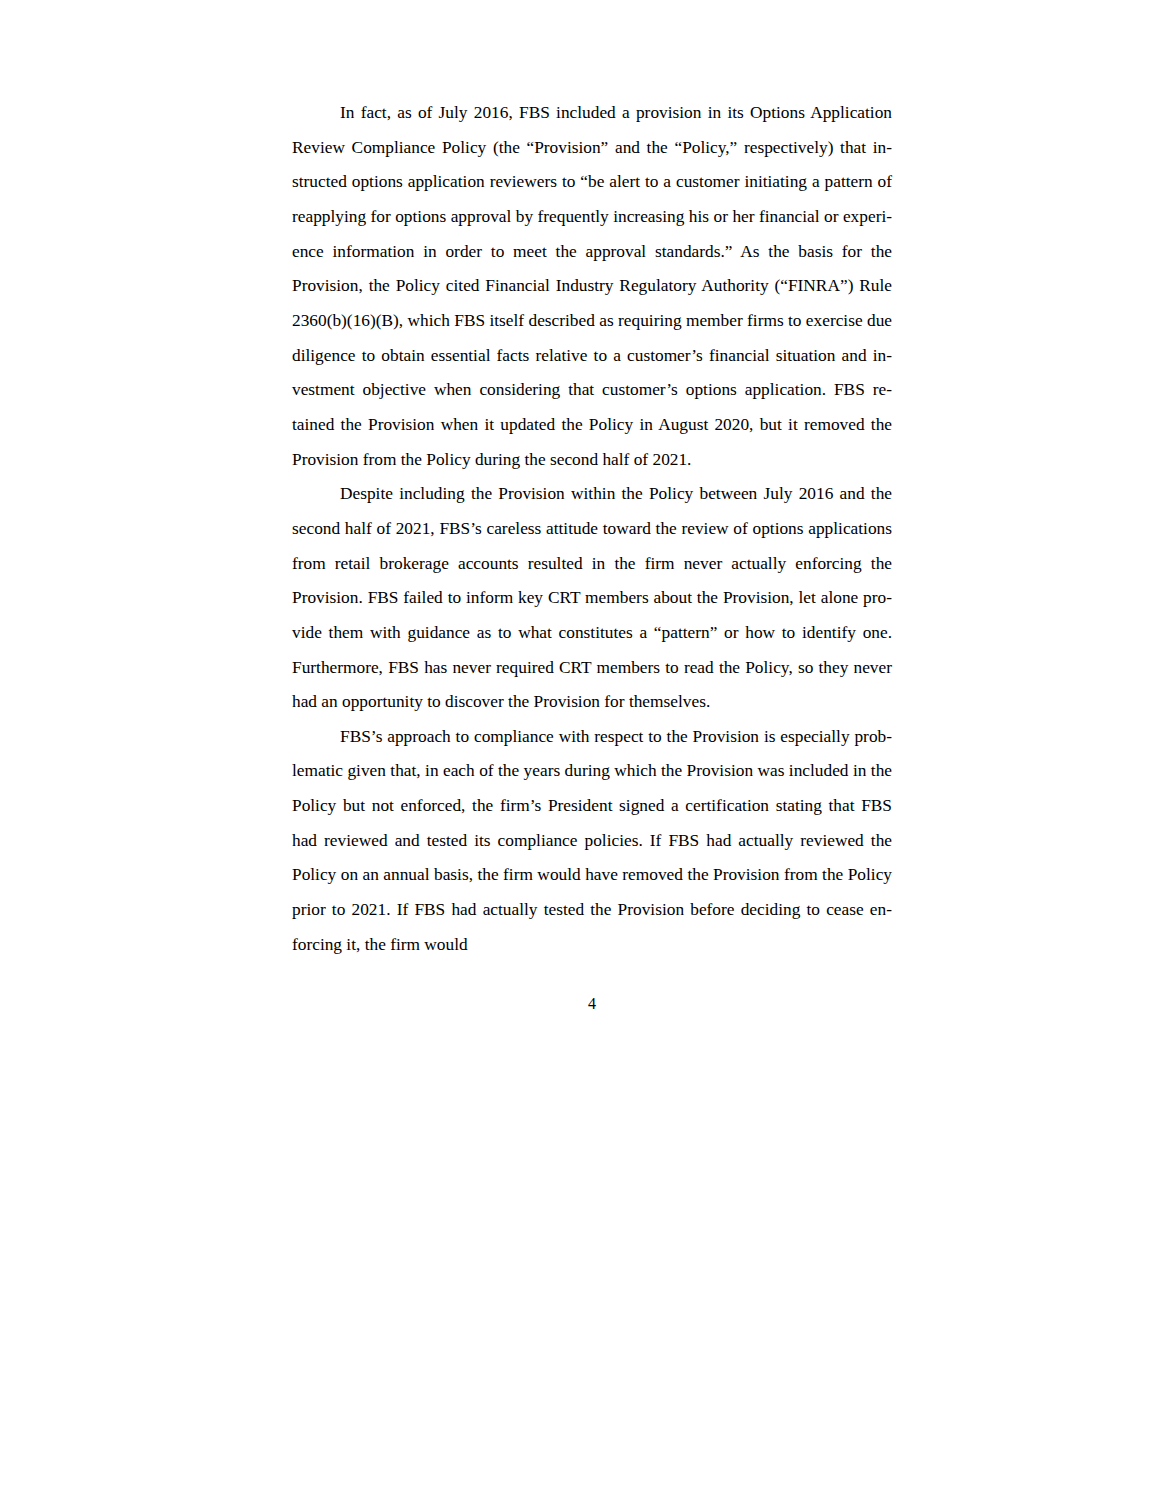In fact, as of July 2016, FBS included a provision in its Options Application Review Compliance Policy (the “Provision” and the “Policy,” respectively) that instructed options application reviewers to “be alert to a customer initiating a pattern of reapplying for options approval by frequently increasing his or her financial or experience information in order to meet the approval standards.” As the basis for the Provision, the Policy cited Financial Industry Regulatory Authority (“FINRA”) Rule 2360(b)(16)(B), which FBS itself described as requiring member firms to exercise due diligence to obtain essential facts relative to a customer’s financial situation and investment objective when considering that customer’s options application. FBS retained the Provision when it updated the Policy in August 2020, but it removed the Provision from the Policy during the second half of 2021.
Despite including the Provision within the Policy between July 2016 and the second half of 2021, FBS’s careless attitude toward the review of options applications from retail brokerage accounts resulted in the firm never actually enforcing the Provision. FBS failed to inform key CRT members about the Provision, let alone provide them with guidance as to what constitutes a “pattern” or how to identify one. Furthermore, FBS has never required CRT members to read the Policy, so they never had an opportunity to discover the Provision for themselves.
FBS’s approach to compliance with respect to the Provision is especially problematic given that, in each of the years during which the Provision was included in the Policy but not enforced, the firm’s President signed a certification stating that FBS had reviewed and tested its compliance policies. If FBS had actually reviewed the Policy on an annual basis, the firm would have removed the Provision from the Policy prior to 2021. If FBS had actually tested the Provision before deciding to cease enforcing it, the firm would
4